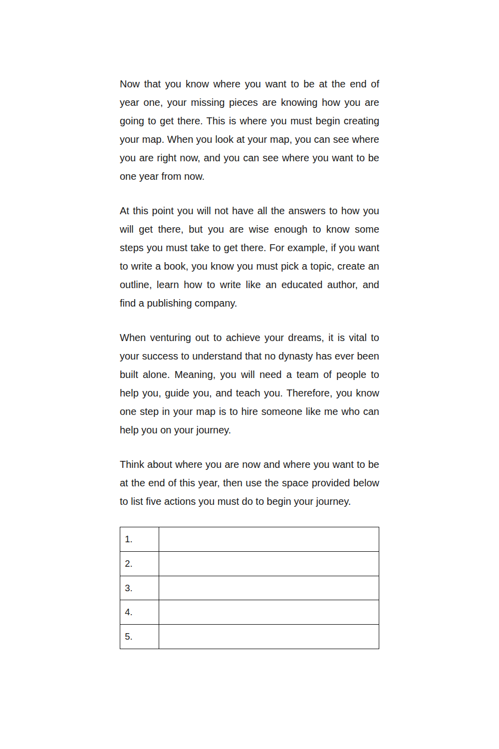Now that you know where you want to be at the end of year one, your missing pieces are knowing how you are going to get there. This is where you must begin creating your map. When you look at your map, you can see where you are right now, and you can see where you want to be one year from now.
At this point you will not have all the answers to how you will get there, but you are wise enough to know some steps you must take to get there. For example, if you want to write a book, you know you must pick a topic, create an outline, learn how to write like an educated author, and find a publishing company.
When venturing out to achieve your dreams, it is vital to your success to understand that no dynasty has ever been built alone. Meaning, you will need a team of people to help you, guide you, and teach you. Therefore, you know one step in your map is to hire someone like me who can help you on your journey.
Think about where you are now and where you want to be at the end of this year, then use the space provided below to list five actions you must do to begin your journey.
| 1. | |
| 2. | |
| 3. | |
| 4. | |
| 5. | |